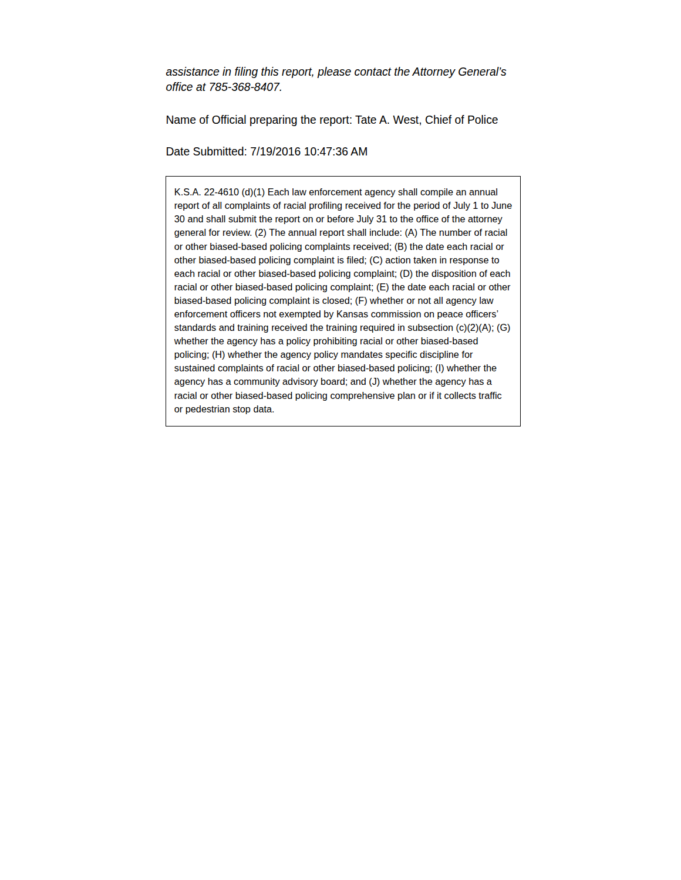assistance in filing this report, please contact the Attorney General’s office at 785-368-8407.
Name of Official preparing the report: Tate A. West, Chief of Police
Date Submitted: 7/19/2016 10:47:36 AM
K.S.A. 22-4610 (d)(1) Each law enforcement agency shall compile an annual report of all complaints of racial profiling received for the period of July 1 to June 30 and shall submit the report on or before July 31 to the office of the attorney general for review. (2) The annual report shall include: (A) The number of racial or other biased-based policing complaints received; (B) the date each racial or other biased-based policing complaint is filed; (C) action taken in response to each racial or other biased-based policing complaint; (D) the disposition of each racial or other biased-based policing complaint; (E) the date each racial or other biased-based policing complaint is closed; (F) whether or not all agency law enforcement officers not exempted by Kansas commission on peace officers’ standards and training received the training required in subsection (c)(2)(A); (G) whether the agency has a policy prohibiting racial or other biased-based policing; (H) whether the agency policy mandates specific discipline for sustained complaints of racial or other biased-based policing; (I) whether the agency has a community advisory board; and (J) whether the agency has a racial or other biased-based policing comprehensive plan or if it collects traffic or pedestrian stop data.